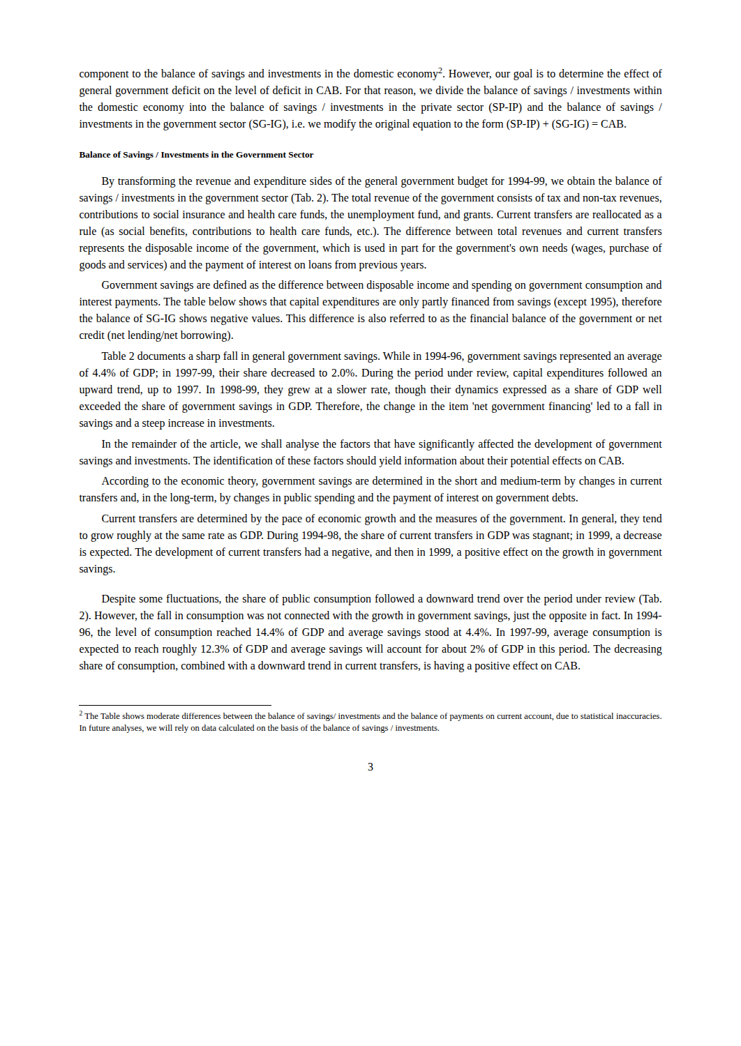component to the balance of savings and investments in the domestic economy2. However, our goal is to determine the effect of general government deficit on the level of deficit in CAB. For that reason, we divide the balance of savings / investments within the domestic economy into the balance of savings / investments in the private sector (SP-IP) and the balance of savings / investments in the government sector (SG-IG), i.e. we modify the original equation to the form (SP-IP) + (SG-IG) = CAB.
Balance of Savings / Investments in the Government Sector
By transforming the revenue and expenditure sides of the general government budget for 1994-99, we obtain the balance of savings / investments in the government sector (Tab. 2). The total revenue of the government consists of tax and non-tax revenues, contributions to social insurance and health care funds, the unemployment fund, and grants. Current transfers are reallocated as a rule (as social benefits, contributions to health care funds, etc.). The difference between total revenues and current transfers represents the disposable income of the government, which is used in part for the government's own needs (wages, purchase of goods and services) and the payment of interest on loans from previous years.
Government savings are defined as the difference between disposable income and spending on government consumption and interest payments. The table below shows that capital expenditures are only partly financed from savings (except 1995), therefore the balance of SG-IG shows negative values. This difference is also referred to as the financial balance of the government or net credit (net lending/net borrowing).
Table 2 documents a sharp fall in general government savings. While in 1994-96, government savings represented an average of 4.4% of GDP; in 1997-99, their share decreased to 2.0%. During the period under review, capital expenditures followed an upward trend, up to 1997. In 1998-99, they grew at a slower rate, though their dynamics expressed as a share of GDP well exceeded the share of government savings in GDP. Therefore, the change in the item 'net government financing' led to a fall in savings and a steep increase in investments.
In the remainder of the article, we shall analyse the factors that have significantly affected the development of government savings and investments. The identification of these factors should yield information about their potential effects on CAB.
According to the economic theory, government savings are determined in the short and medium-term by changes in current transfers and, in the long-term, by changes in public spending and the payment of interest on government debts.
Current transfers are determined by the pace of economic growth and the measures of the government. In general, they tend to grow roughly at the same rate as GDP. During 1994-98, the share of current transfers in GDP was stagnant; in 1999, a decrease is expected. The development of current transfers had a negative, and then in 1999, a positive effect on the growth in government savings.
Despite some fluctuations, the share of public consumption followed a downward trend over the period under review (Tab. 2). However, the fall in consumption was not connected with the growth in government savings, just the opposite in fact. In 1994-96, the level of consumption reached 14.4% of GDP and average savings stood at 4.4%. In 1997-99, average consumption is expected to reach roughly 12.3% of GDP and average savings will account for about 2% of GDP in this period. The decreasing share of consumption, combined with a downward trend in current transfers, is having a positive effect on CAB.
2 The Table shows moderate differences between the balance of savings/ investments and the balance of payments on current account, due to statistical inaccuracies. In future analyses, we will rely on data calculated on the basis of the balance of savings / investments.
3